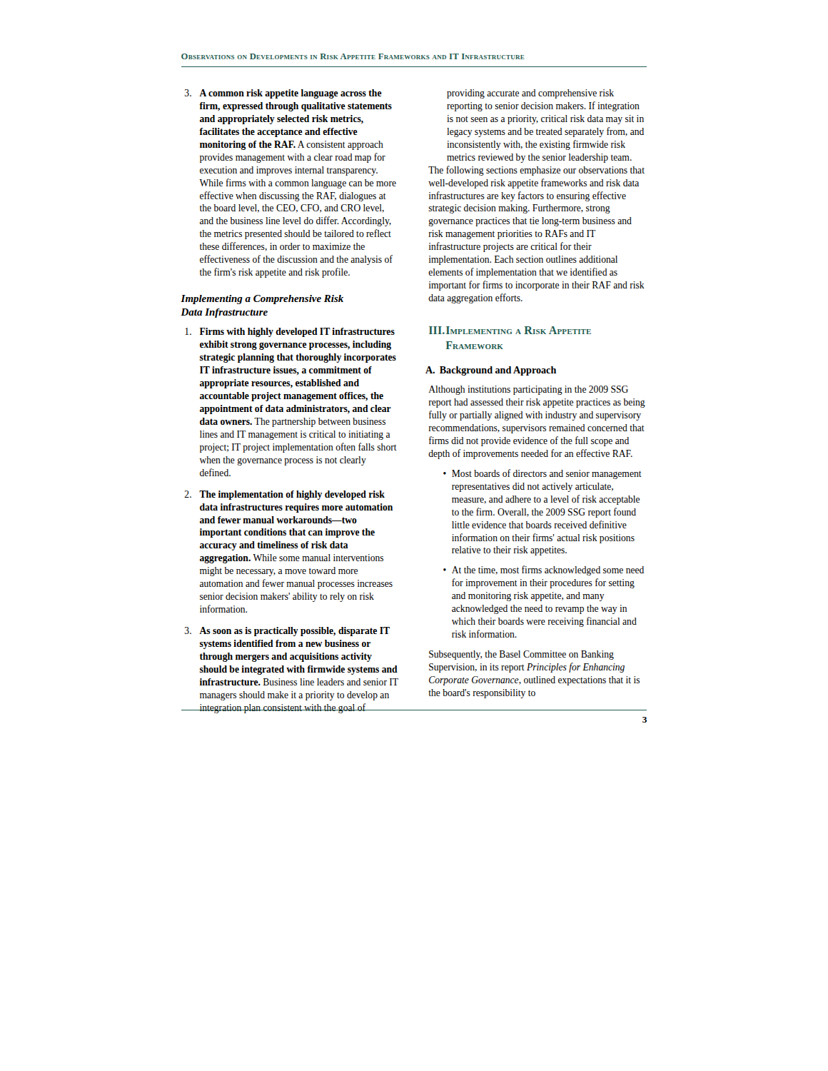Observations on Developments in Risk Appetite Frameworks and IT Infrastructure
3. A common risk appetite language across the firm, expressed through qualitative statements and appropriately selected risk metrics, facilitates the acceptance and effective monitoring of the RAF. A consistent approach provides management with a clear road map for execution and improves internal transparency. While firms with a common language can be more effective when discussing the RAF, dialogues at the board level, the CEO, CFO, and CRO level, and the business line level do differ. Accordingly, the metrics presented should be tailored to reflect these differences, in order to maximize the effectiveness of the discussion and the analysis of the firm's risk appetite and risk profile.
Implementing a Comprehensive Risk
Data Infrastructure
1. Firms with highly developed IT infrastructures exhibit strong governance processes, including strategic planning that thoroughly incorporates IT infrastructure issues, a commitment of appropriate resources, established and accountable project management offices, the appointment of data administrators, and clear data owners. The partnership between business lines and IT management is critical to initiating a project; IT project implementation often falls short when the governance process is not clearly defined.
2. The implementation of highly developed risk data infrastructures requires more automation and fewer manual workarounds—two important conditions that can improve the accuracy and timeliness of risk data aggregation. While some manual interventions might be necessary, a move toward more automation and fewer manual processes increases senior decision makers' ability to rely on risk information.
3. As soon as is practically possible, disparate IT systems identified from a new business or through mergers and acquisitions activity should be integrated with firmwide systems and infrastructure. Business line leaders and senior IT managers should make it a priority to develop an integration plan consistent with the goal of providing accurate and comprehensive risk reporting to senior decision makers. If integration is not seen as a priority, critical risk data may sit in legacy systems and be treated separately from, and inconsistently with, the existing firmwide risk metrics reviewed by the senior leadership team.
The following sections emphasize our observations that well-developed risk appetite frameworks and risk data infrastructures are key factors to ensuring effective strategic decision making. Furthermore, strong governance practices that tie long-term business and risk management priorities to RAFs and IT infrastructure projects are critical for their implementation. Each section outlines additional elements of implementation that we identified as important for firms to incorporate in their RAF and risk data aggregation efforts.
III. Implementing a Risk AppetiteFramework
A. Background and Approach
Although institutions participating in the 2009 SSG report had assessed their risk appetite practices as being fully or partially aligned with industry and supervisory recommendations, supervisors remained concerned that firms did not provide evidence of the full scope and depth of improvements needed for an effective RAF.
Most boards of directors and senior management representatives did not actively articulate, measure, and adhere to a level of risk acceptable to the firm. Overall, the 2009 SSG report found little evidence that boards received definitive information on their firms' actual risk positions relative to their risk appetites.
At the time, most firms acknowledged some need for improvement in their procedures for setting and monitoring risk appetite, and many acknowledged the need to revamp the way in which their boards were receiving financial and risk information.
Subsequently, the Basel Committee on Banking Supervision, in its report Principles for Enhancing Corporate Governance, outlined expectations that it is the board's responsibility to
3